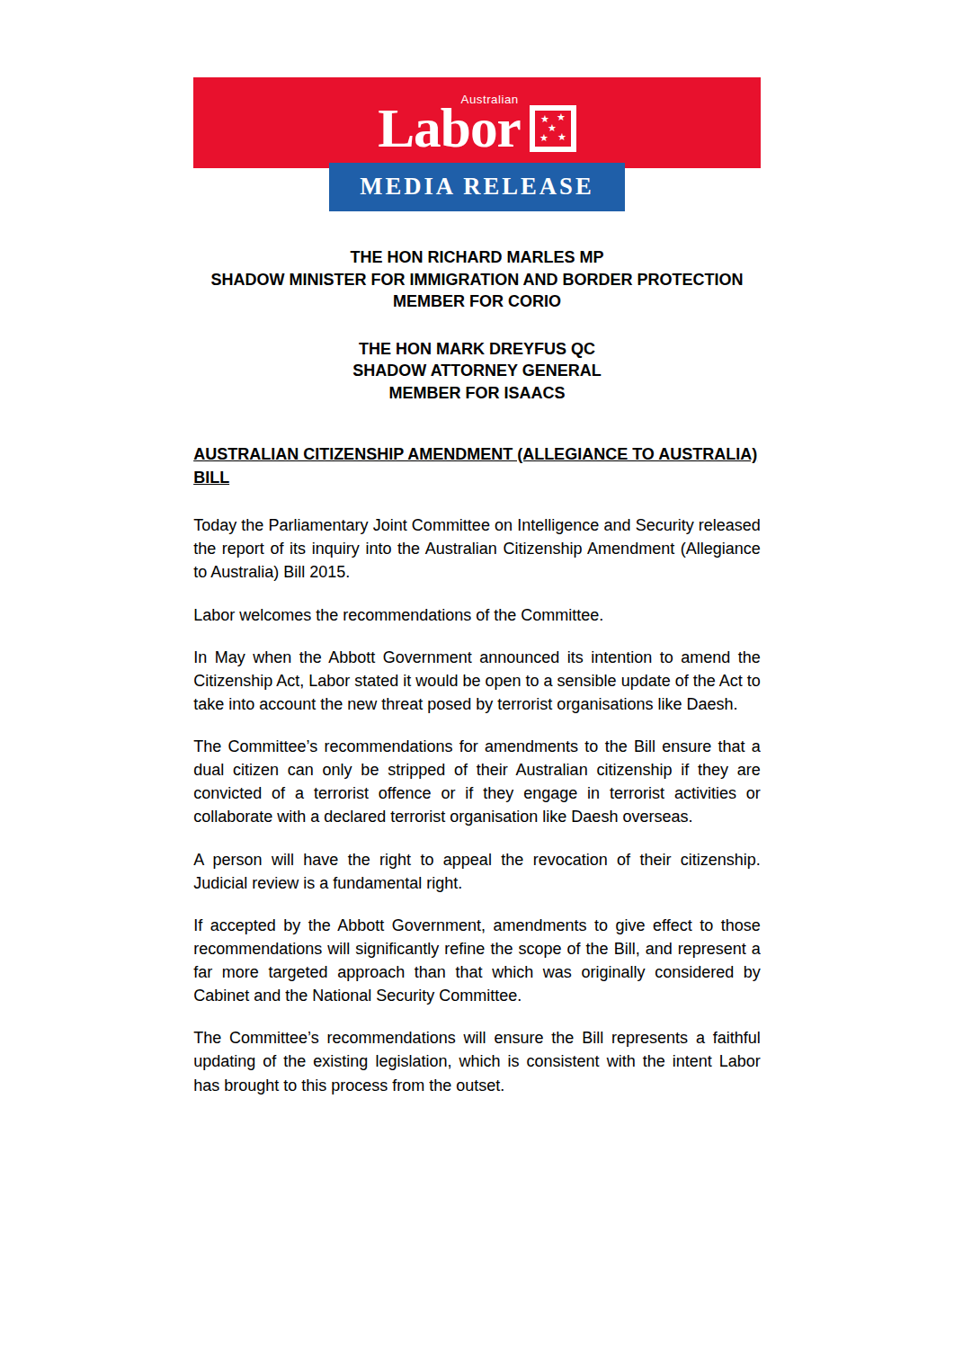Australian Labor ★ ★ ★ ★ ★
MEDIA RELEASE
The Hon Richard Marles MP
Shadow Minister for Immigration and Border Protection
Member for Corio
The Hon Mark Dreyfus QC
Shadow Attorney General
Member for Isaacs
Australian Citizenship Amendment (Allegiance to Australia) Bill
Today the Parliamentary Joint Committee on Intelligence and Security released the report of its inquiry into the Australian Citizenship Amendment (Allegiance to Australia) Bill 2015.
Labor welcomes the recommendations of the Committee.
In May when the Abbott Government announced its intention to amend the Citizenship Act, Labor stated it would be open to a sensible update of the Act to take into account the new threat posed by terrorist organisations like Daesh.
The Committee’s recommendations for amendments to the Bill ensure that a dual citizen can only be stripped of their Australian citizenship if they are convicted of a terrorist offence or if they engage in terrorist activities or collaborate with a declared terrorist organisation like Daesh overseas.
A person will have the right to appeal the revocation of their citizenship. Judicial review is a fundamental right.
If accepted by the Abbott Government, amendments to give effect to those recommendations will significantly refine the scope of the Bill, and represent a far more targeted approach than that which was originally considered by Cabinet and the National Security Committee.
The Committee’s recommendations will ensure the Bill represents a faithful updating of the existing legislation, which is consistent with the intent Labor has brought to this process from the outset.